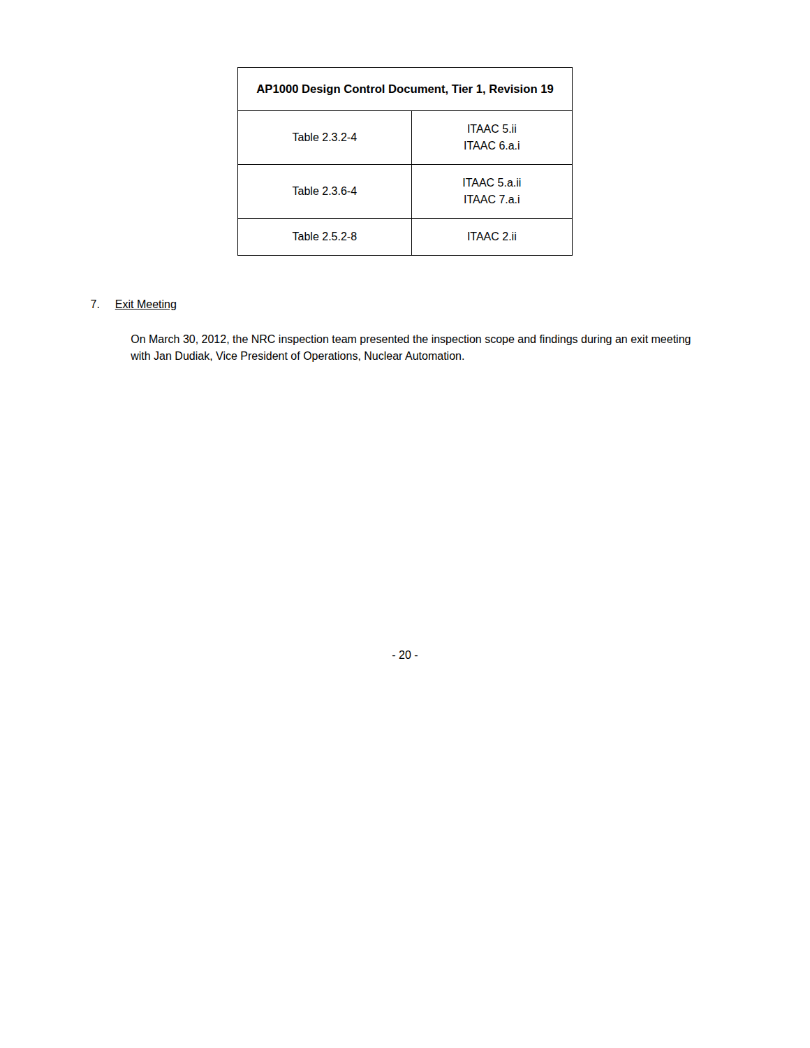| AP1000 Design Control Document, Tier 1, Revision 19 |
| --- |
| Table 2.3.2-4 | ITAAC 5.ii ITAAC 6.a.i |
| Table 2.3.6-4 | ITAAC 5.a.ii ITAAC 7.a.i |
| Table 2.5.2-8 | ITAAC 2.ii |
7. Exit Meeting
On March 30, 2012, the NRC inspection team presented the inspection scope and findings during an exit meeting with Jan Dudiak, Vice President of Operations, Nuclear Automation.
- 20 -